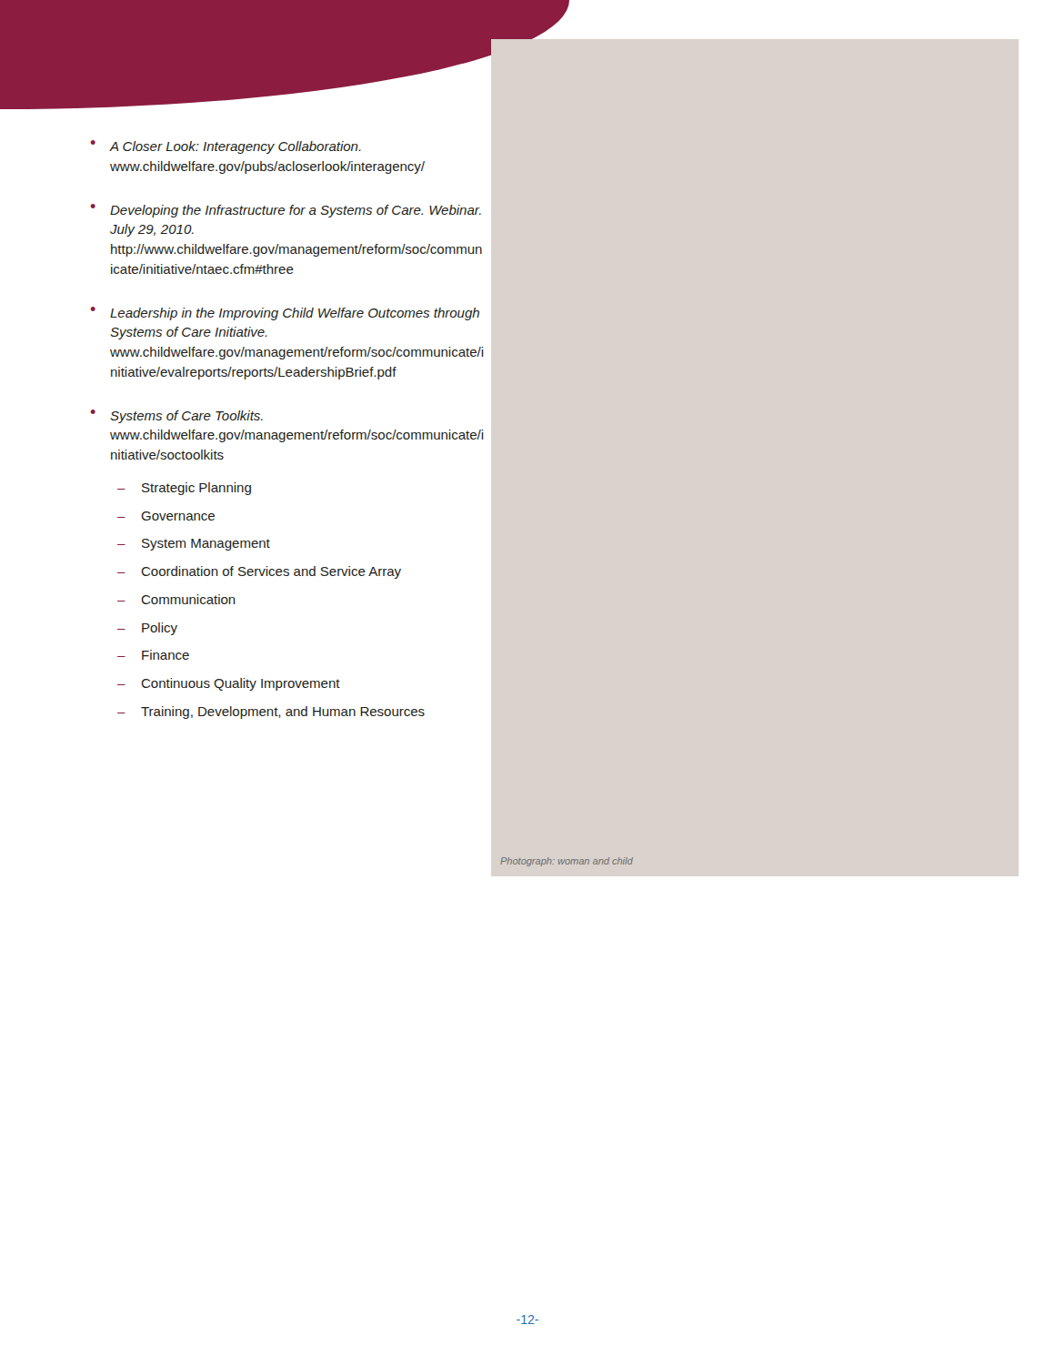Photograph: woman and child
A Closer Look: Interagency Collaboration. www.childwelfare.gov/pubs/acloserlook/interagency/
Developing the Infrastructure for a Systems of Care. Webinar. July 29, 2010. http://www.childwelfare.gov/management/reform/soc/communicate/initiative/ntaec.cfm#three
Leadership in the Improving Child Welfare Outcomes through Systems of Care Initiative. www.childwelfare.gov/management/reform/soc/communicate/initiative/evalreports/reports/LeadershipBrief.pdf
Systems of Care Toolkits. www.childwelfare.gov/management/reform/soc/communicate/initiative/soctoolkits
Strategic Planning
Governance
System Management
Coordination of Services and Service Array
Communication
Policy
Finance
Continuous Quality Improvement
Training, Development, and Human Resources
-12-